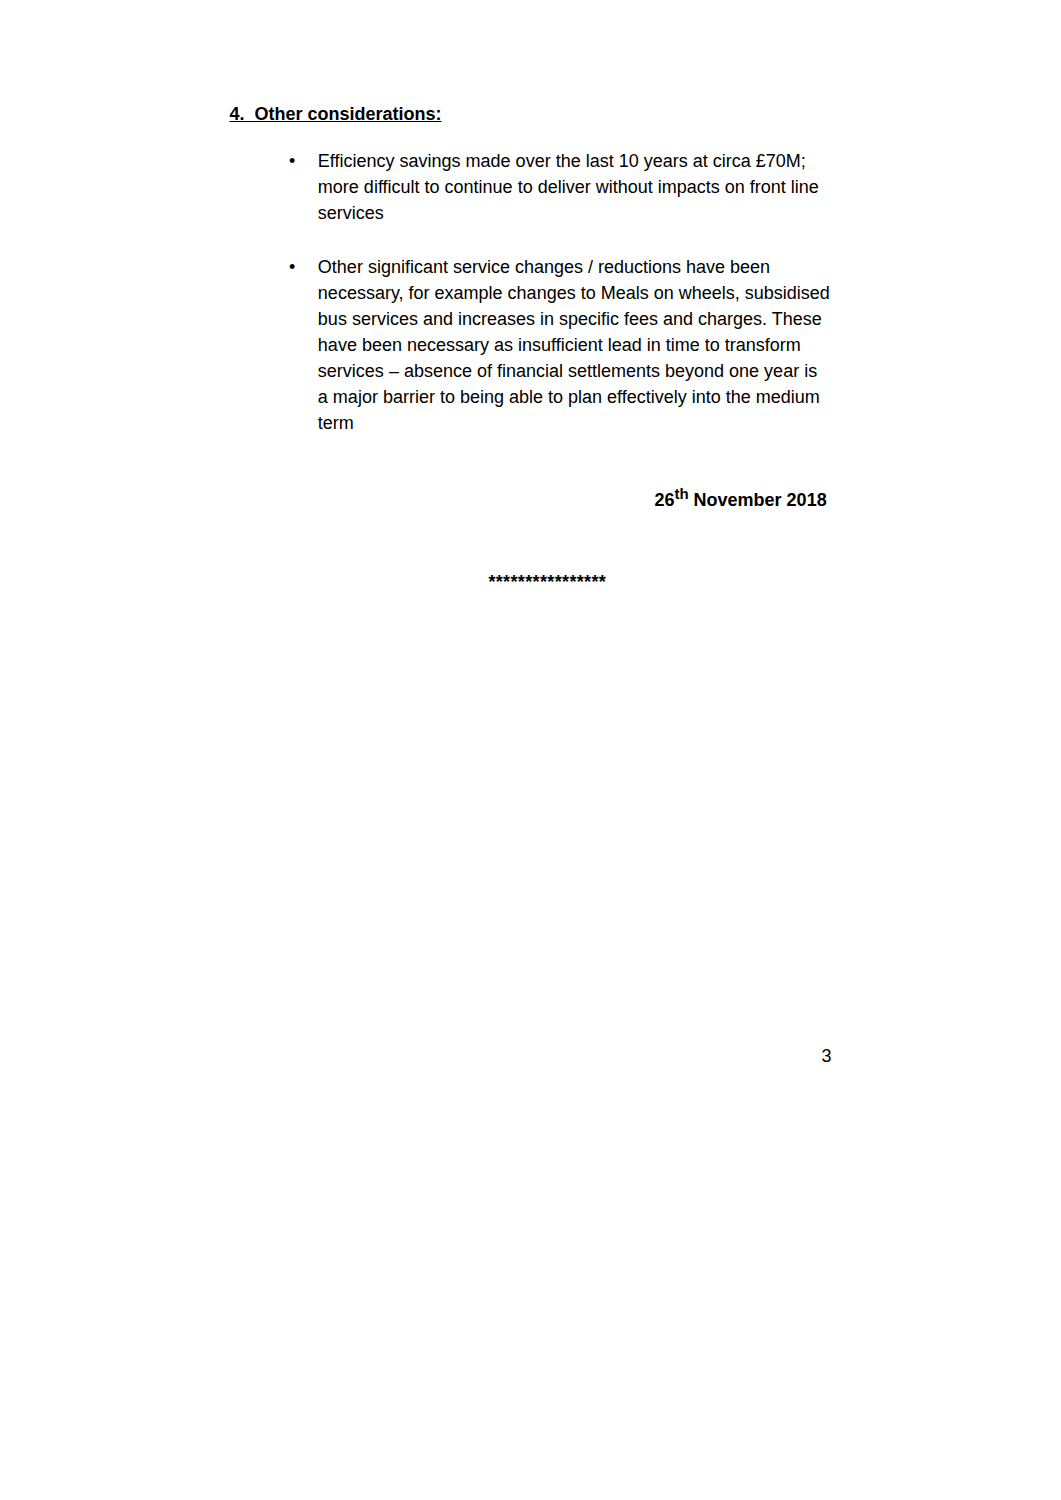4. Other considerations:
Efficiency savings made over the last 10 years at circa £70M; more difficult to continue to deliver without impacts on front line services
Other significant service changes / reductions have been necessary, for example changes to Meals on wheels, subsidised bus services and increases in specific fees and charges. These have been necessary as insufficient lead in time to transform services – absence of financial settlements beyond one year is a major barrier to being able to plan effectively into the medium term
26th November 2018
****************
3